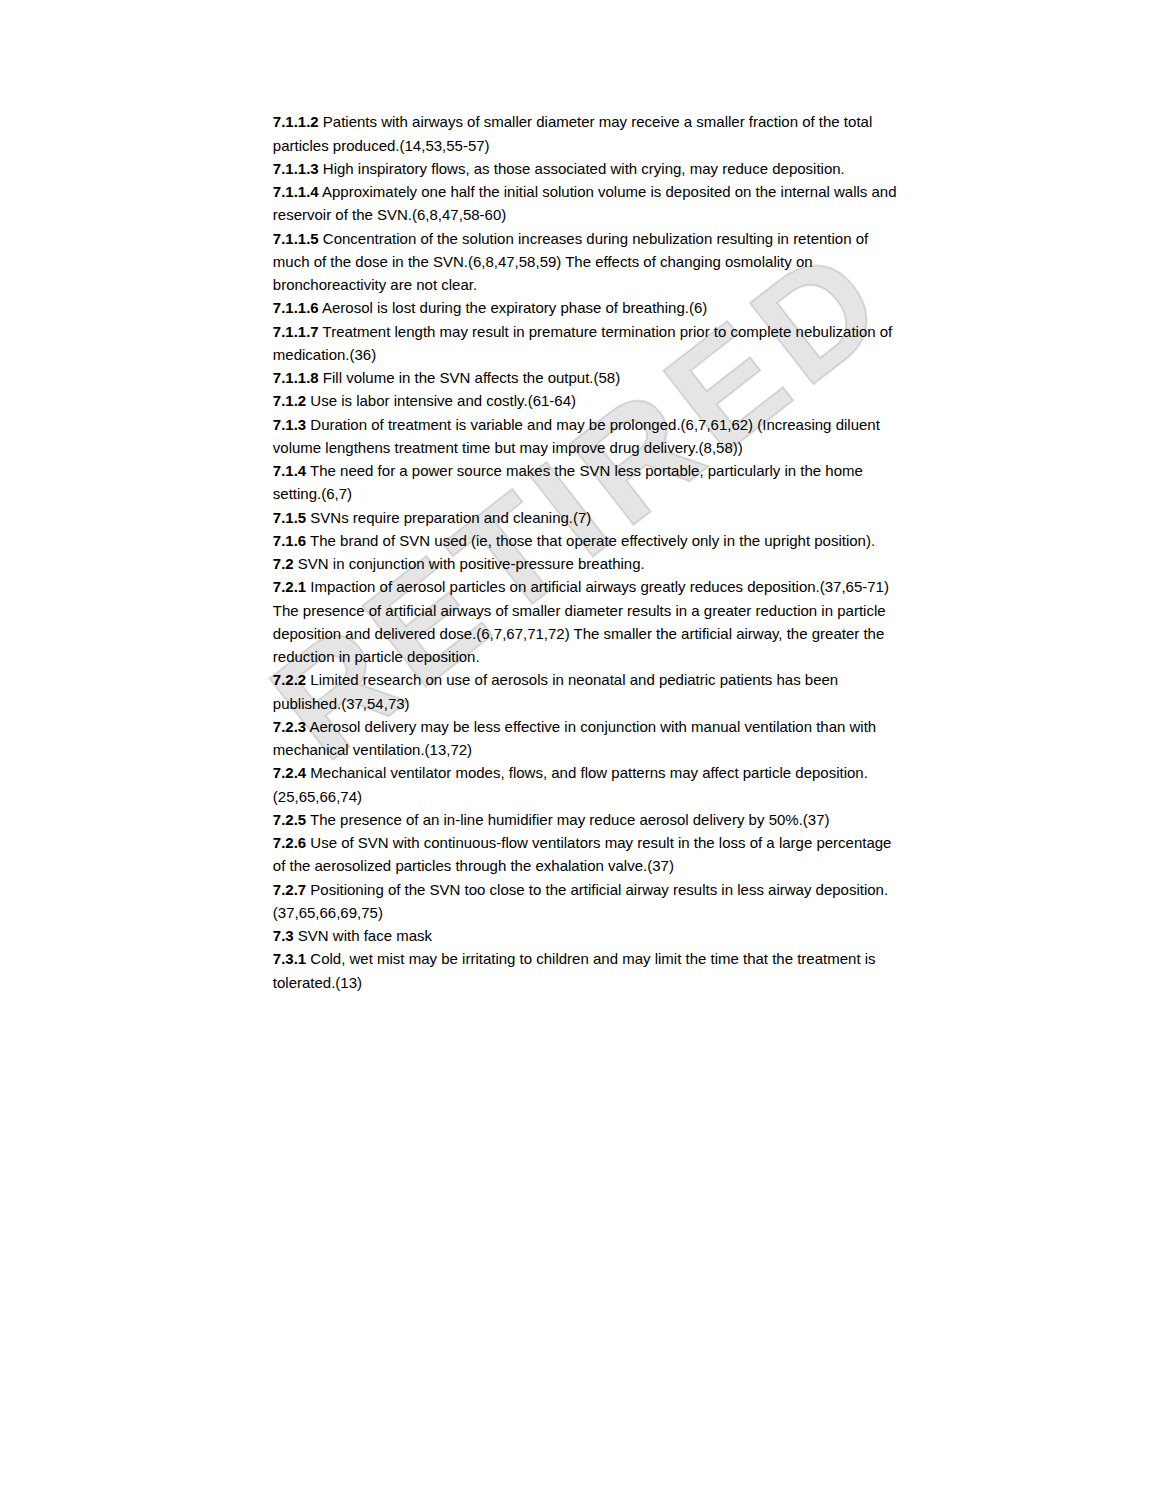RETIRED
7.1.1.2 Patients with airways of smaller diameter may receive a smaller fraction of the total particles produced.(14,53,55-57)
7.1.1.3 High inspiratory flows, as those associated with crying, may reduce deposition.
7.1.1.4 Approximately one half the initial solution volume is deposited on the internal walls and reservoir of the SVN.(6,8,47,58-60)
7.1.1.5 Concentration of the solution increases during nebulization resulting in retention of much of the dose in the SVN.(6,8,47,58,59) The effects of changing osmolality on bronchoreactivity are not clear.
7.1.1.6 Aerosol is lost during the expiratory phase of breathing.(6)
7.1.1.7 Treatment length may result in premature termination prior to complete nebulization of medication.(36)
7.1.1.8 Fill volume in the SVN affects the output.(58)
7.1.2 Use is labor intensive and costly.(61-64)
7.1.3 Duration of treatment is variable and may be prolonged.(6,7,61,62) (Increasing diluent volume lengthens treatment time but may improve drug delivery.(8,58))
7.1.4 The need for a power source makes the SVN less portable, particularly in the home setting.(6,7)
7.1.5 SVNs require preparation and cleaning.(7)
7.1.6 The brand of SVN used (ie, those that operate effectively only in the upright position).
7.2 SVN in conjunction with positive-pressure breathing.
7.2.1 Impaction of aerosol particles on artificial airways greatly reduces deposition.(37,65-71) The presence of artificial airways of smaller diameter results in a greater reduction in particle deposition and delivered dose.(6,7,67,71,72) The smaller the artificial airway, the greater the reduction in particle deposition.
7.2.2 Limited research on use of aerosols in neonatal and pediatric patients has been published.(37,54,73)
7.2.3 Aerosol delivery may be less effective in conjunction with manual ventilation than with mechanical ventilation.(13,72)
7.2.4 Mechanical ventilator modes, flows, and flow patterns may affect particle deposition.(25,65,66,74)
7.2.5 The presence of an in-line humidifier may reduce aerosol delivery by 50%.(37)
7.2.6 Use of SVN with continuous-flow ventilators may result in the loss of a large percentage of the aerosolized particles through the exhalation valve.(37)
7.2.7 Positioning of the SVN too close to the artificial airway results in less airway deposition.(37,65,66,69,75)
7.3 SVN with face mask
7.3.1 Cold, wet mist may be irritating to children and may limit the time that the treatment is tolerated.(13)